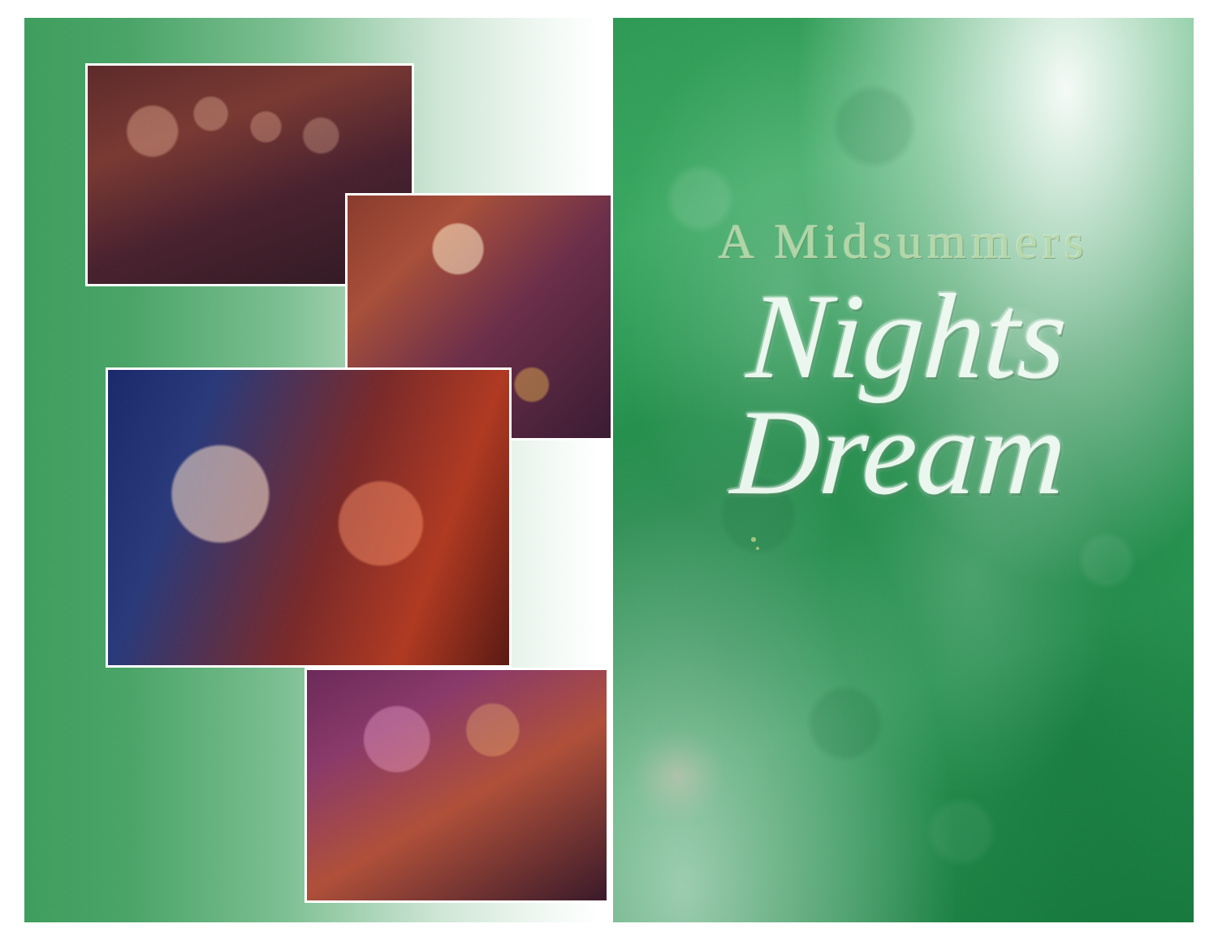A Midsummers
Nights Dream